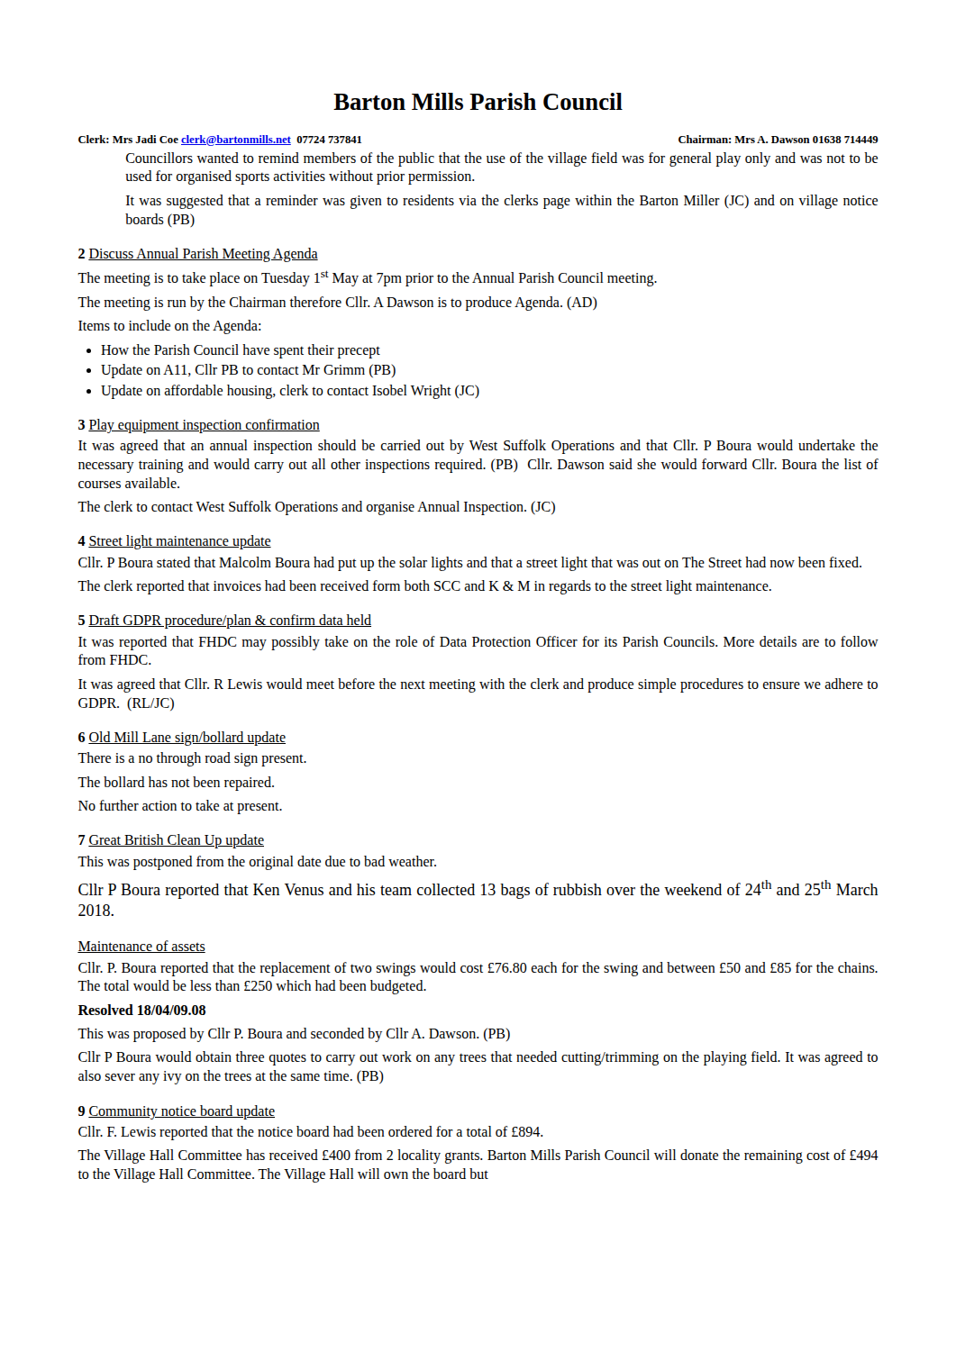Barton Mills Parish Council
Clerk: Mrs Jadi Coe clerk@bartonmills.net 07724 737841 Chairman: Mrs A. Dawson 01638 714449
Councillors wanted to remind members of the public that the use of the village field was for general play only and was not to be used for organised sports activities without prior permission.
It was suggested that a reminder was given to residents via the clerks page within the Barton Miller (JC) and on village notice boards (PB)
2 Discuss Annual Parish Meeting Agenda
The meeting is to take place on Tuesday 1st May at 7pm prior to the Annual Parish Council meeting.
The meeting is run by the Chairman therefore Cllr. A Dawson is to produce Agenda. (AD)
Items to include on the Agenda:
How the Parish Council have spent their precept
Update on A11, Cllr PB to contact Mr Grimm (PB)
Update on affordable housing, clerk to contact Isobel Wright (JC)
3 Play equipment inspection confirmation
It was agreed that an annual inspection should be carried out by West Suffolk Operations and that Cllr. P Boura would undertake the necessary training and would carry out all other inspections required. (PB) Cllr. Dawson said she would forward Cllr. Boura the list of courses available.
The clerk to contact West Suffolk Operations and organise Annual Inspection. (JC)
4 Street light maintenance update
Cllr. P Boura stated that Malcolm Boura had put up the solar lights and that a street light that was out on The Street had now been fixed.
The clerk reported that invoices had been received form both SCC and K & M in regards to the street light maintenance.
5 Draft GDPR procedure/plan & confirm data held
It was reported that FHDC may possibly take on the role of Data Protection Officer for its Parish Councils. More details are to follow from FHDC.
It was agreed that Cllr. R Lewis would meet before the next meeting with the clerk and produce simple procedures to ensure we adhere to GDPR. (RL/JC)
6 Old Mill Lane sign/bollard update
There is a no through road sign present.
The bollard has not been repaired.
No further action to take at present.
7 Great British Clean Up update
This was postponed from the original date due to bad weather.
Cllr P Boura reported that Ken Venus and his team collected 13 bags of rubbish over the weekend of 24th and 25th March 2018.
Maintenance of assets
Cllr. P. Boura reported that the replacement of two swings would cost £76.80 each for the swing and between £50 and £85 for the chains. The total would be less than £250 which had been budgeted.
Resolved 18/04/09.08
This was proposed by Cllr P. Boura and seconded by Cllr A. Dawson. (PB)
Cllr P Boura would obtain three quotes to carry out work on any trees that needed cutting/trimming on the playing field. It was agreed to also sever any ivy on the trees at the same time. (PB)
9 Community notice board update
Cllr. F. Lewis reported that the notice board had been ordered for a total of £894.
The Village Hall Committee has received £400 from 2 locality grants. Barton Mills Parish Council will donate the remaining cost of £494 to the Village Hall Committee. The Village Hall will own the board but